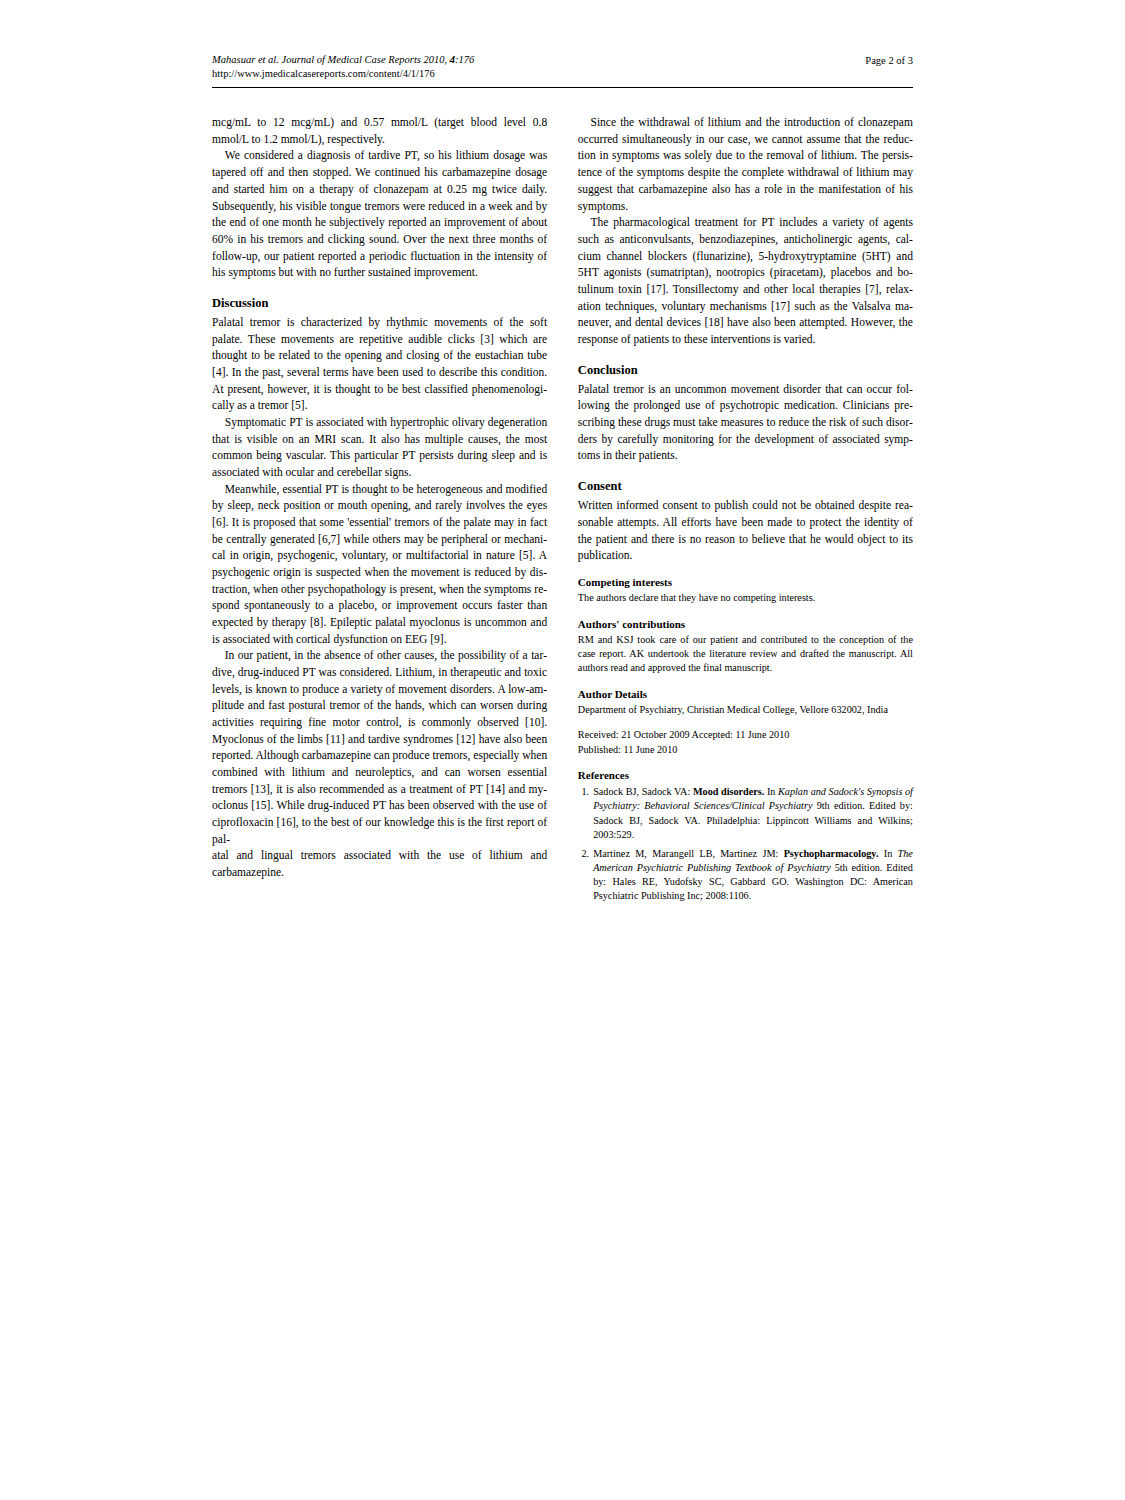Mahasuar et al. Journal of Medical Case Reports 2010, 4:176
http://www.jmedicalcasereports.com/content/4/1/176
Page 2 of 3
mcg/mL to 12 mcg/mL) and 0.57 mmol/L (target blood level 0.8 mmol/L to 1.2 mmol/L), respectively.
We considered a diagnosis of tardive PT, so his lithium dosage was tapered off and then stopped. We continued his carbamazepine dosage and started him on a therapy of clonazepam at 0.25 mg twice daily. Subsequently, his visible tongue tremors were reduced in a week and by the end of one month he subjectively reported an improvement of about 60% in his tremors and clicking sound. Over the next three months of follow-up, our patient reported a periodic fluctuation in the intensity of his symptoms but with no further sustained improvement.
Discussion
Palatal tremor is characterized by rhythmic movements of the soft palate. These movements are repetitive audible clicks [3] which are thought to be related to the opening and closing of the eustachian tube [4]. In the past, several terms have been used to describe this condition. At present, however, it is thought to be best classified phenomenologically as a tremor [5].
Symptomatic PT is associated with hypertrophic olivary degeneration that is visible on an MRI scan. It also has multiple causes, the most common being vascular. This particular PT persists during sleep and is associated with ocular and cerebellar signs.
Meanwhile, essential PT is thought to be heterogeneous and modified by sleep, neck position or mouth opening, and rarely involves the eyes [6]. It is proposed that some 'essential' tremors of the palate may in fact be centrally generated [6,7] while others may be peripheral or mechanical in origin, psychogenic, voluntary, or multifactorial in nature [5]. A psychogenic origin is suspected when the movement is reduced by distraction, when other psychopathology is present, when the symptoms respond spontaneously to a placebo, or improvement occurs faster than expected by therapy [8]. Epileptic palatal myoclonus is uncommon and is associated with cortical dysfunction on EEG [9].
In our patient, in the absence of other causes, the possibility of a tardive, drug-induced PT was considered. Lithium, in therapeutic and toxic levels, is known to produce a variety of movement disorders. A low-amplitude and fast postural tremor of the hands, which can worsen during activities requiring fine motor control, is commonly observed [10]. Myoclonus of the limbs [11] and tardive syndromes [12] have also been reported. Although carbamazepine can produce tremors, especially when combined with lithium and neuroleptics, and can worsen essential tremors [13], it is also recommended as a treatment of PT [14] and myoclonus [15]. While drug-induced PT has been observed with the use of ciprofloxacin [16], to the best of our knowledge this is the first report of pal-
atal and lingual tremors associated with the use of lithium and carbamazepine.
Since the withdrawal of lithium and the introduction of clonazepam occurred simultaneously in our case, we cannot assume that the reduction in symptoms was solely due to the removal of lithium. The persistence of the symptoms despite the complete withdrawal of lithium may suggest that carbamazepine also has a role in the manifestation of his symptoms.
The pharmacological treatment for PT includes a variety of agents such as anticonvulsants, benzodiazepines, anticholinergic agents, calcium channel blockers (flunarizine), 5-hydroxytryptamine (5HT) and 5HT agonists (sumatriptan), nootropics (piracetam), placebos and botulinum toxin [17]. Tonsillectomy and other local therapies [7], relaxation techniques, voluntary mechanisms [17] such as the Valsalva maneuver, and dental devices [18] have also been attempted. However, the response of patients to these interventions is varied.
Conclusion
Palatal tremor is an uncommon movement disorder that can occur following the prolonged use of psychotropic medication. Clinicians prescribing these drugs must take measures to reduce the risk of such disorders by carefully monitoring for the development of associated symptoms in their patients.
Consent
Written informed consent to publish could not be obtained despite reasonable attempts. All efforts have been made to protect the identity of the patient and there is no reason to believe that he would object to its publication.
Competing interests
The authors declare that they have no competing interests.
Authors' contributions
RM and KSJ took care of our patient and contributed to the conception of the case report. AK undertook the literature review and drafted the manuscript. All authors read and approved the final manuscript.
Author Details
Department of Psychiatry, Christian Medical College, Vellore 632002, India
Received: 21 October 2009 Accepted: 11 June 2010
Published: 11 June 2010
References
Sadock BJ, Sadock VA: Mood disorders. In Kaplan and Sadock's Synopsis of Psychiatry: Behavioral Sciences/Clinical Psychiatry 9th edition. Edited by: Sadock BJ, Sadock VA. Philadelphia: Lippincott Williams and Wilkins; 2003:529.
Martinez M, Marangell LB, Martinez JM: Psychopharmacology. In The American Psychiatric Publishing Textbook of Psychiatry 5th edition. Edited by: Hales RE, Yudofsky SC, Gabbard GO. Washington DC: American Psychiatric Publishing Inc; 2008:1106.